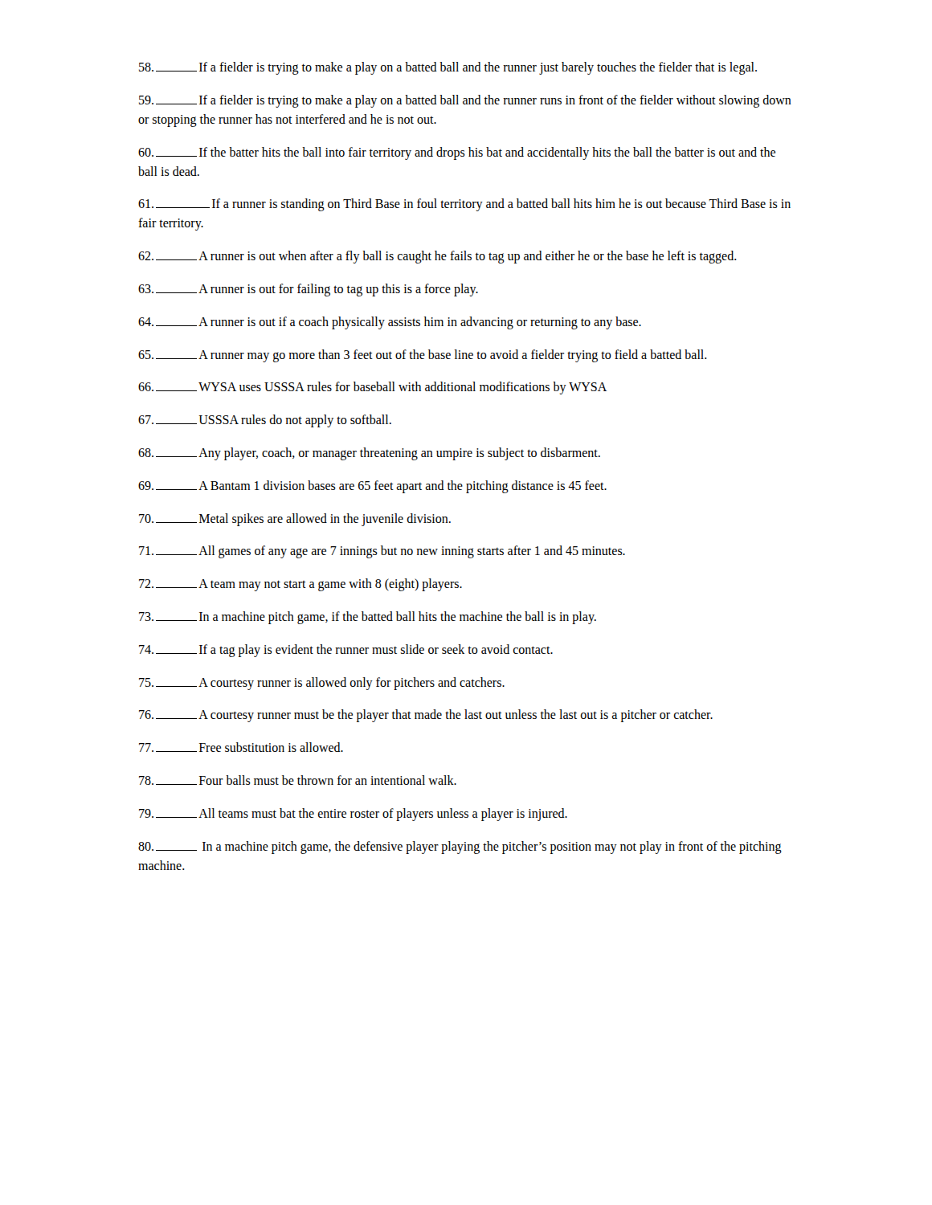If a fielder is trying to make a play on a batted ball and the runner just barely touches the fielder that is legal.
If a fielder is trying to make a play on a batted ball and the runner runs in front of the fielder without slowing down or stopping the runner has not interfered and he is not out.
If the batter hits the ball into fair territory and drops his bat and accidentally hits the ball the batter is out and the ball is dead.
If a runner is standing on Third Base in foul territory and a batted ball hits him he is out because Third Base is in fair territory.
A runner is out when after a fly ball is caught he fails to tag up and either he or the base he left is tagged.
A runner is out for failing to tag up this is a force play.
A runner is out if a coach physically assists him in advancing or returning to any base.
A runner may go more than 3 feet out of the base line to avoid a fielder trying to field a batted ball.
WYSA uses USSSA rules for baseball with additional modifications by WYSA
USSSA rules do not apply to softball.
Any player, coach, or manager threatening an umpire is subject to disbarment.
A Bantam 1 division bases are 65 feet apart and the pitching distance is 45 feet.
Metal spikes are allowed in the juvenile division.
All games of any age are 7 innings but no new inning starts after 1 and 45 minutes.
A team may not start a game with 8 (eight) players.
In a machine pitch game, if the batted ball hits the machine the ball is in play.
If a tag play is evident the runner must slide or seek to avoid contact.
A courtesy runner is allowed only for pitchers and catchers.
A courtesy runner must be the player that made the last out unless the last out is a pitcher or catcher.
Free substitution is allowed.
Four balls must be thrown for an intentional walk.
All teams must bat the entire roster of players unless a player is injured.
In a machine pitch game, the defensive player playing the pitcher’s position may not play in front of the pitching machine.